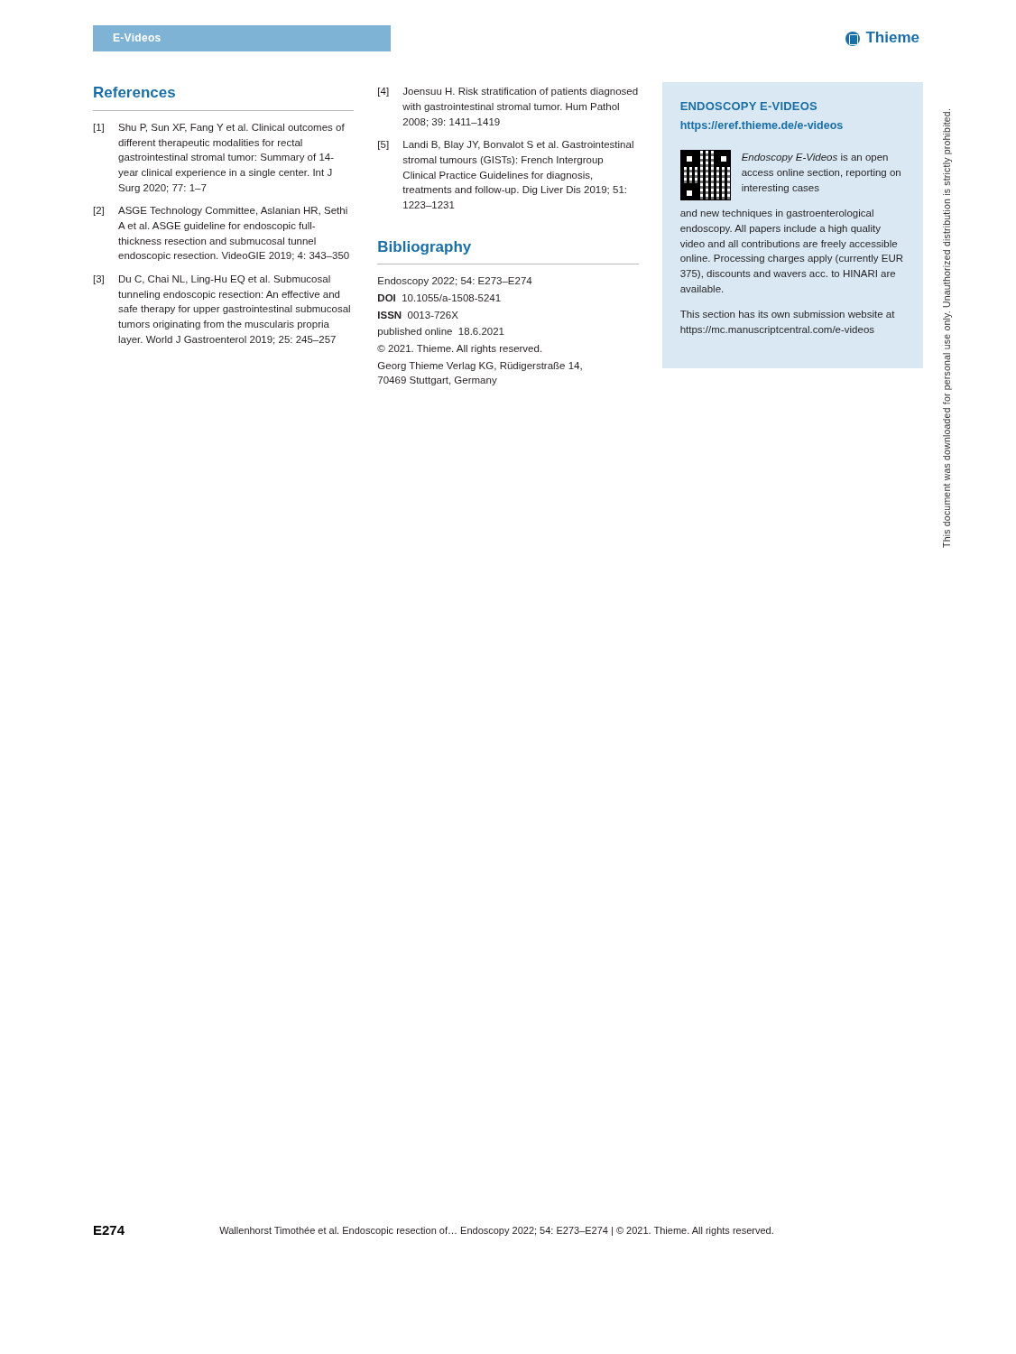E-Videos
Thieme
References
[1] Shu P, Sun XF, Fang Y et al. Clinical outcomes of different therapeutic modalities for rectal gastrointestinal stromal tumor: Summary of 14-year clinical experience in a single center. Int J Surg 2020; 77: 1–7
[2] ASGE Technology Committee, Aslanian HR, Sethi A et al. ASGE guideline for endoscopic full-thickness resection and submucosal tunnel endoscopic resection. VideoGIE 2019; 4: 343–350
[3] Du C, Chai NL, Ling-Hu EQ et al. Submucosal tunneling endoscopic resection: An effective and safe therapy for upper gastrointestinal submucosal tumors originating from the muscularis propria layer. World J Gastroenterol 2019; 25: 245–257
[4] Joensuu H. Risk stratification of patients diagnosed with gastrointestinal stromal tumor. Hum Pathol 2008; 39: 1411–1419
[5] Landi B, Blay JY, Bonvalot S et al. Gastrointestinal stromal tumours (GISTs): French Intergroup Clinical Practice Guidelines for diagnosis, treatments and follow-up. Dig Liver Dis 2019; 51: 1223–1231
Bibliography
Endoscopy 2022; 54: E273–E274
DOI 10.1055/a-1508-5241
ISSN 0013-726X
published online 18.6.2021
© 2021. Thieme. All rights reserved.
Georg Thieme Verlag KG, Rüdigerstraße 14,
70469 Stuttgart, Germany
Endoscopy E-Videos
https://eref.thieme.de/e-videos
Endoscopy E-Videos is an open access online section, reporting on interesting cases
and new techniques in gastroenterological endoscopy. All papers include a high quality video and all contributions are freely accessible online. Processing charges apply (currently EUR 375), discounts and wavers acc. to HINARI are available.
This section has its own submission website at
https://mc.manuscriptcentral.com/e-videos
This document was downloaded for personal use only. Unauthorized distribution is strictly prohibited.
E274
Wallenhorst Timothée et al. Endoscopic resection of… Endoscopy 2022; 54: E273–E274 | © 2021. Thieme. All rights reserved.